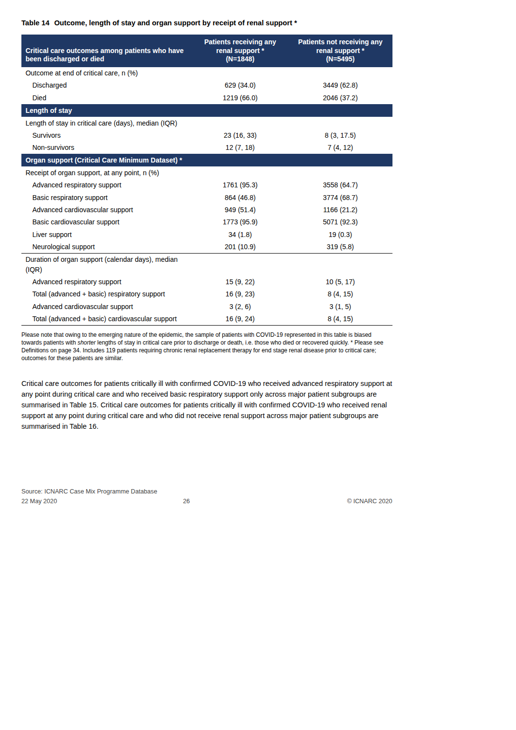Table 14 Outcome, length of stay and organ support by receipt of renal support *
| Critical care outcomes among patients who have been discharged or died | Patients receiving any renal support * (N=1848) | Patients not receiving any renal support * (N=5495) |
| --- | --- | --- |
| Outcome at end of critical care, n (%) | | |
| Discharged | 629 (34.0) | 3449 (62.8) |
| Died | 1219 (66.0) | 2046 (37.2) |
| Length of stay |
| Length of stay in critical care (days), median (IQR) | | |
| Survivors | 23 (16, 33) | 8 (3, 17.5) |
| Non-survivors | 12 (7, 18) | 7 (4, 12) |
| Organ support (Critical Care Minimum Dataset) * |
| Receipt of organ support, at any point, n (%) | | |
| Advanced respiratory support | 1761 (95.3) | 3558 (64.7) |
| Basic respiratory support | 864 (46.8) | 3774 (68.7) |
| Advanced cardiovascular support | 949 (51.4) | 1166 (21.2) |
| Basic cardiovascular support | 1773 (95.9) | 5071 (92.3) |
| Liver support | 34 (1.8) | 19 (0.3) |
| Neurological support | 201 (10.9) | 319 (5.8) |
| Duration of organ support (calendar days), median (IQR) | | |
| Advanced respiratory support | 15 (9, 22) | 10 (5, 17) |
| Total (advanced + basic) respiratory support | 16 (9, 23) | 8 (4, 15) |
| Advanced cardiovascular support | 3 (2, 6) | 3 (1, 5) |
| Total (advanced + basic) cardiovascular support | 16 (9, 24) | 8 (4, 15) |
Please note that owing to the emerging nature of the epidemic, the sample of patients with COVID-19 represented in this table is biased towards patients with shorter lengths of stay in critical care prior to discharge or death, i.e. those who died or recovered quickly. * Please see Definitions on page 34. Includes 119 patients requiring chronic renal replacement therapy for end stage renal disease prior to critical care; outcomes for these patients are similar.
Critical care outcomes for patients critically ill with confirmed COVID-19 who received advanced respiratory support at any point during critical care and who received basic respiratory support only across major patient subgroups are summarised in Table 15. Critical care outcomes for patients critically ill with confirmed COVID-19 who received renal support at any point during critical care and who did not receive renal support across major patient subgroups are summarised in Table 16.
Source: ICNARC Case Mix Programme Database
| 22 May 2020 | 26 | © ICNARC 2020 |